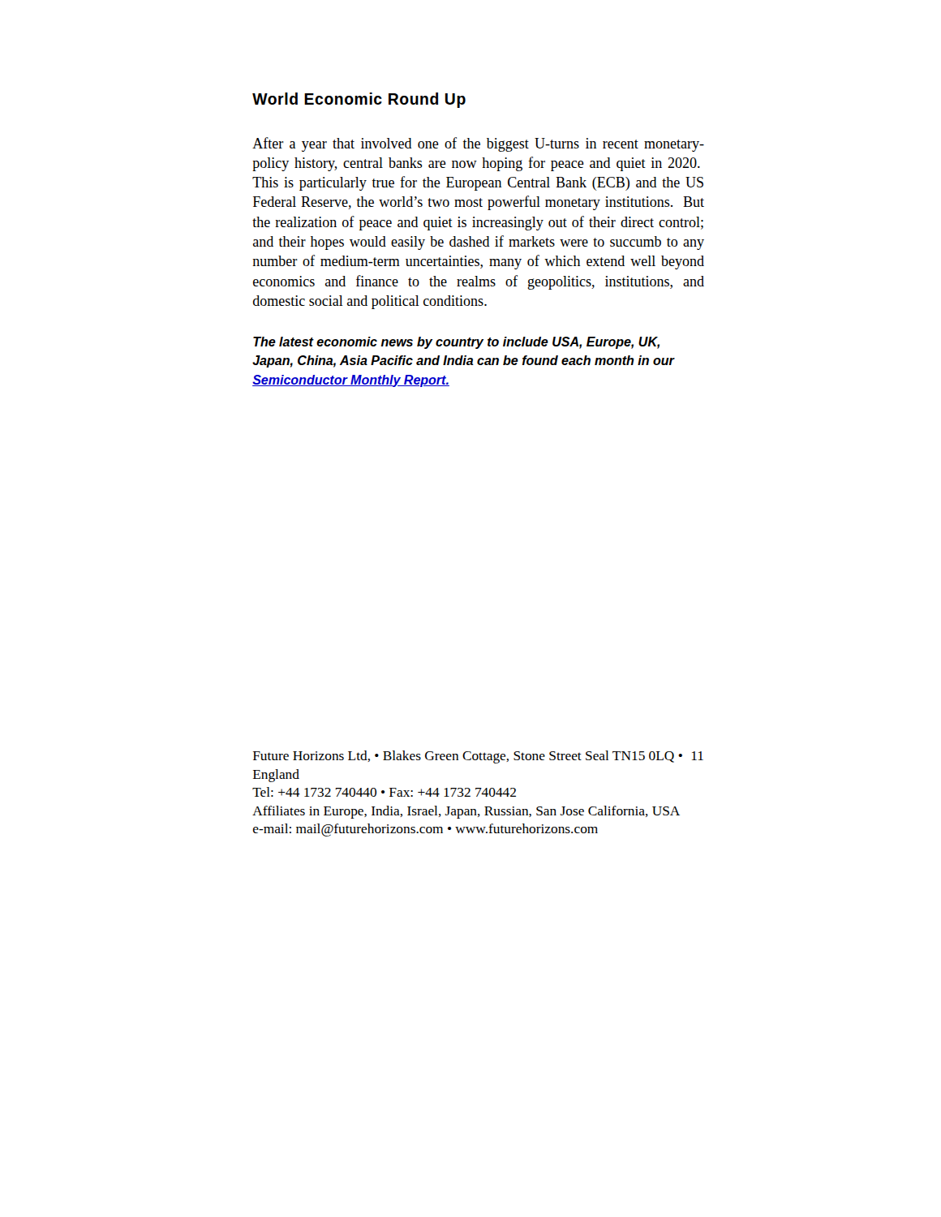World Economic Round Up
After a year that involved one of the biggest U-turns in recent monetary-policy history, central banks are now hoping for peace and quiet in 2020. This is particularly true for the European Central Bank (ECB) and the US Federal Reserve, the world’s two most powerful monetary institutions. But the realization of peace and quiet is increasingly out of their direct control; and their hopes would easily be dashed if markets were to succumb to any number of medium-term uncertainties, many of which extend well beyond economics and finance to the realms of geopolitics, institutions, and domestic social and political conditions.
The latest economic news by country to include USA, Europe, UK, Japan, China, Asia Pacific and India can be found each month in our Semiconductor Monthly Report.
Future Horizons Ltd, • Blakes Green Cottage, Stone Street Seal TN15 0LQ • England11
Tel: +44 1732 740440 • Fax: +44 1732 740442
Affiliates in Europe, India, Israel, Japan, Russian, San Jose California, USA
e-mail: mail@futurehorizons.com • www.futurehorizons.com